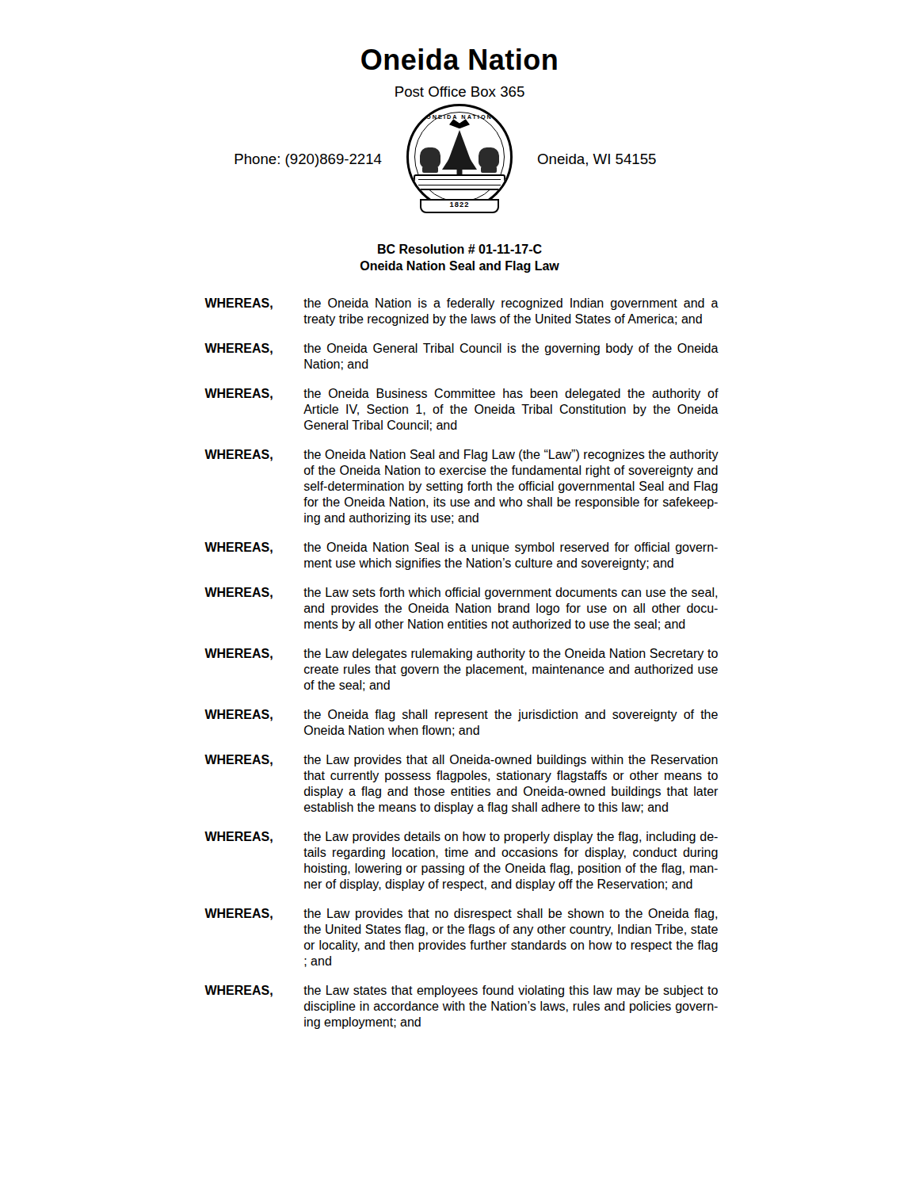Oneida Nation
Post Office Box 365
Phone: (920)869-2214
ONEIDA NATION
1822
Oneida, WI 54155
BC Resolution # 01-11-17-C
Oneida Nation Seal and Flag Law
WHEREAS,
the Oneida Nation is a federally recognized Indian government and a treaty tribe recognized by the laws of the United States of America; and
WHEREAS,
the Oneida General Tribal Council is the governing body of the Oneida Nation; and
WHEREAS,
the Oneida Business Committee has been delegated the authority of Article IV, Section 1, of the Oneida Tribal Constitution by the Oneida General Tribal Council; and
WHEREAS,
the Oneida Nation Seal and Flag Law (the “Law”) recognizes the authority of the Oneida Nation to exercise the fundamental right of sovereignty and self-determination by setting forth the official governmental Seal and Flag for the Oneida Nation, its use and who shall be responsible for safekeeping and authorizing its use; and
WHEREAS,
the Oneida Nation Seal is a unique symbol reserved for official government use which signifies the Nation’s culture and sovereignty; and
WHEREAS,
the Law sets forth which official government documents can use the seal, and provides the Oneida Nation brand logo for use on all other documents by all other Nation entities not authorized to use the seal; and
WHEREAS,
the Law delegates rulemaking authority to the Oneida Nation Secretary to create rules that govern the placement, maintenance and authorized use of the seal; and
WHEREAS,
the Oneida flag shall represent the jurisdiction and sovereignty of the Oneida Nation when flown; and
WHEREAS,
the Law provides that all Oneida-owned buildings within the Reservation that currently possess flagpoles, stationary flagstaffs or other means to display a flag and those entities and Oneida-owned buildings that later establish the means to display a flag shall adhere to this law; and
WHEREAS,
the Law provides details on how to properly display the flag, including details regarding location, time and occasions for display, conduct during hoisting, lowering or passing of the Oneida flag, position of the flag, manner of display, display of respect, and display off the Reservation; and
WHEREAS,
the Law provides that no disrespect shall be shown to the Oneida flag, the United States flag, or the flags of any other country, Indian Tribe, state or locality, and then provides further standards on how to respect the flag ; and
WHEREAS,
the Law states that employees found violating this law may be subject to discipline in accordance with the Nation’s laws, rules and policies governing employment; and